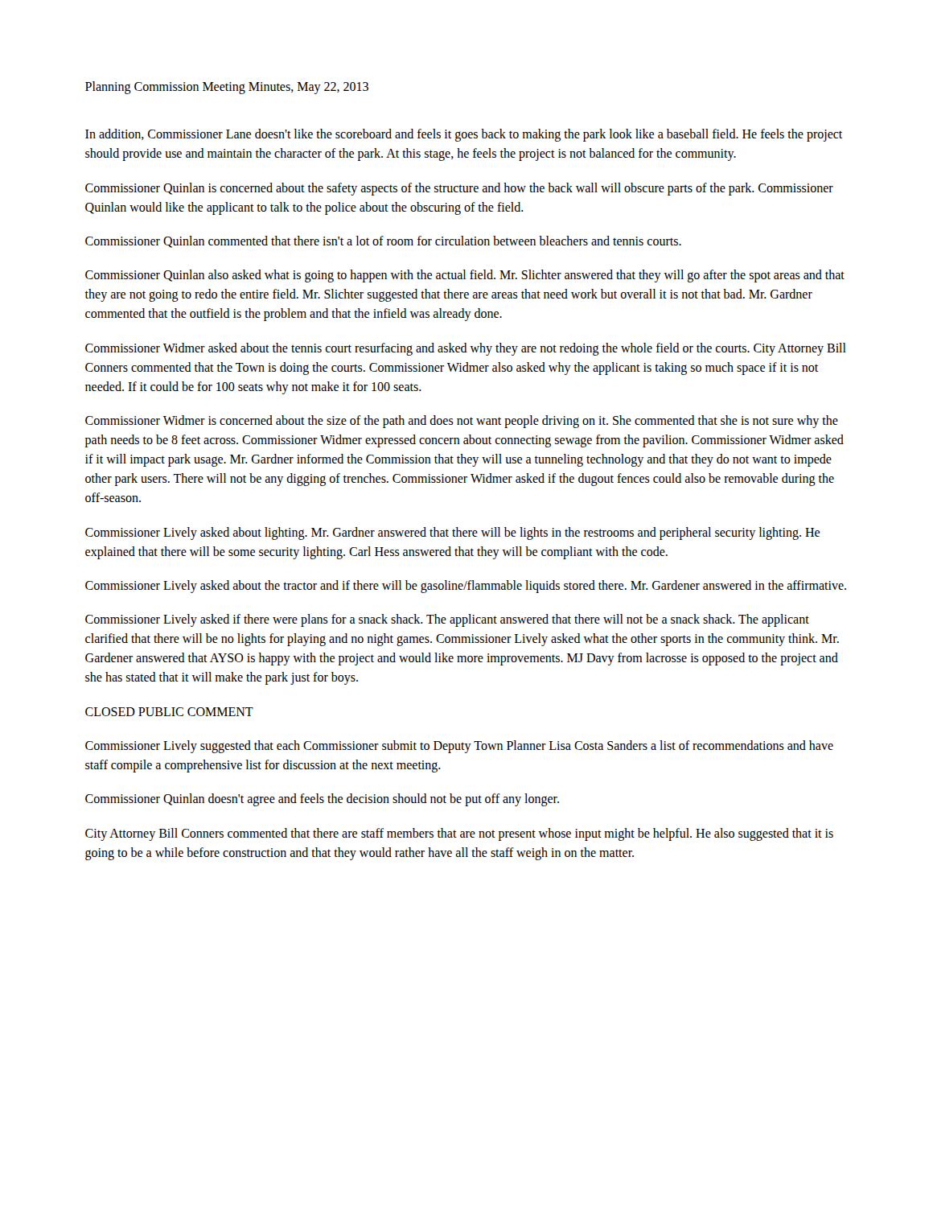Planning Commission Meeting Minutes, May 22, 2013
In addition, Commissioner Lane doesn't like the scoreboard and feels it goes back to making the park look like a baseball field. He feels the project should provide use and maintain the character of the park. At this stage, he feels the project is not balanced for the community.
Commissioner Quinlan is concerned about the safety aspects of the structure and how the back wall will obscure parts of the park. Commissioner Quinlan would like the applicant to talk to the police about the obscuring of the field.
Commissioner Quinlan commented that there isn't a lot of room for circulation between bleachers and tennis courts.
Commissioner Quinlan also asked what is going to happen with the actual field. Mr. Slichter answered that they will go after the spot areas and that they are not going to redo the entire field. Mr. Slichter suggested that there are areas that need work but overall it is not that bad. Mr. Gardner commented that the outfield is the problem and that the infield was already done.
Commissioner Widmer asked about the tennis court resurfacing and asked why they are not redoing the whole field or the courts. City Attorney Bill Conners commented that the Town is doing the courts. Commissioner Widmer also asked why the applicant is taking so much space if it is not needed. If it could be for 100 seats why not make it for 100 seats.
Commissioner Widmer is concerned about the size of the path and does not want people driving on it. She commented that she is not sure why the path needs to be 8 feet across. Commissioner Widmer expressed concern about connecting sewage from the pavilion. Commissioner Widmer asked if it will impact park usage. Mr. Gardner informed the Commission that they will use a tunneling technology and that they do not want to impede other park users. There will not be any digging of trenches. Commissioner Widmer asked if the dugout fences could also be removable during the off-season.
Commissioner Lively asked about lighting. Mr. Gardner answered that there will be lights in the restrooms and peripheral security lighting. He explained that there will be some security lighting. Carl Hess answered that they will be compliant with the code.
Commissioner Lively asked about the tractor and if there will be gasoline/flammable liquids stored there. Mr. Gardener answered in the affirmative.
Commissioner Lively asked if there were plans for a snack shack. The applicant answered that there will not be a snack shack. The applicant clarified that there will be no lights for playing and no night games. Commissioner Lively asked what the other sports in the community think. Mr. Gardener answered that AYSO is happy with the project and would like more improvements. MJ Davy from lacrosse is opposed to the project and she has stated that it will make the park just for boys.
Closed Public Comment
Commissioner Lively suggested that each Commissioner submit to Deputy Town Planner Lisa Costa Sanders a list of recommendations and have staff compile a comprehensive list for discussion at the next meeting.
Commissioner Quinlan doesn't agree and feels the decision should not be put off any longer.
City Attorney Bill Conners commented that there are staff members that are not present whose input might be helpful. He also suggested that it is going to be a while before construction and that they would rather have all the staff weigh in on the matter.